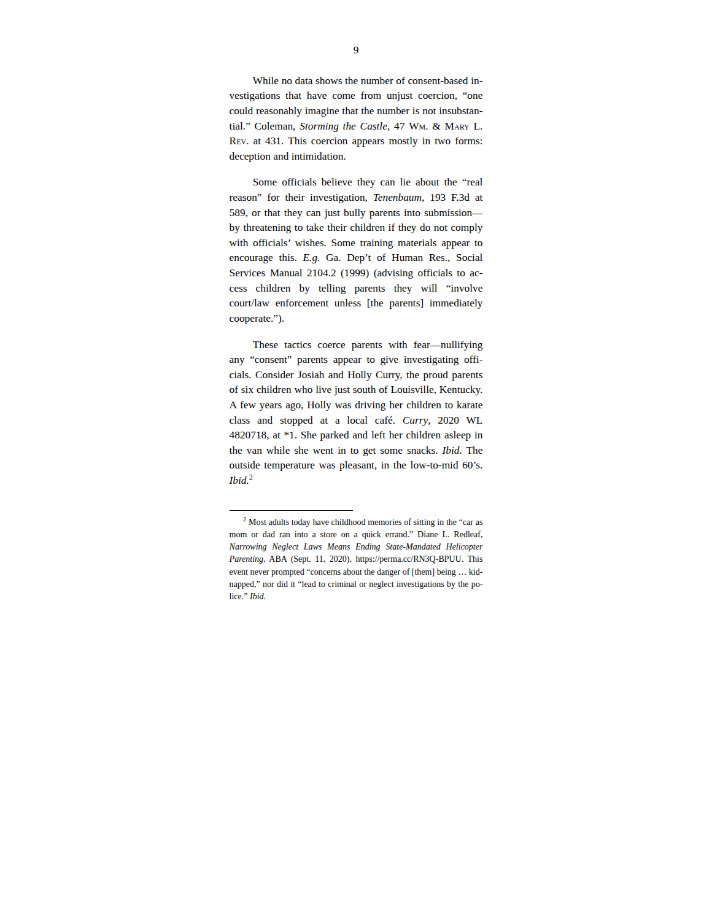9
While no data shows the number of consent-based investigations that have come from unjust coercion, “one could reasonably imagine that the number is not insubstantial.” Coleman, Storming the Castle, 47 Wm. & Mary L. Rev. at 431. This coercion appears mostly in two forms: deception and intimidation.
Some officials believe they can lie about the “real reason” for their investigation, Tenenbaum, 193 F.3d at 589, or that they can just bully parents into submission—by threatening to take their children if they do not comply with officials’ wishes. Some training materials appear to encourage this. E.g. Ga. Dep’t of Human Res., Social Services Manual 2104.2 (1999) (advising officials to access children by telling parents they will “involve court/law enforcement unless [the parents] immediately cooperate.”).
These tactics coerce parents with fear—nullifying any “consent” parents appear to give investigating officials. Consider Josiah and Holly Curry, the proud parents of six children who live just south of Louisville, Kentucky. A few years ago, Holly was driving her children to karate class and stopped at a local café. Curry, 2020 WL 4820718, at *1. She parked and left her children asleep in the van while she went in to get some snacks. Ibid. The outside temperature was pleasant, in the low-to-mid 60’s. Ibid.2
2 Most adults today have childhood memories of sitting in the “car as mom or dad ran into a store on a quick errand.” Diane L. Redleaf, Narrowing Neglect Laws Means Ending State-Mandated Helicopter Parenting, ABA (Sept. 11, 2020), https://perma.cc/RN3Q-BPUU. This event never prompted “concerns about the danger of [them] being … kidnapped,” nor did it “lead to criminal or neglect investigations by the police.” Ibid.